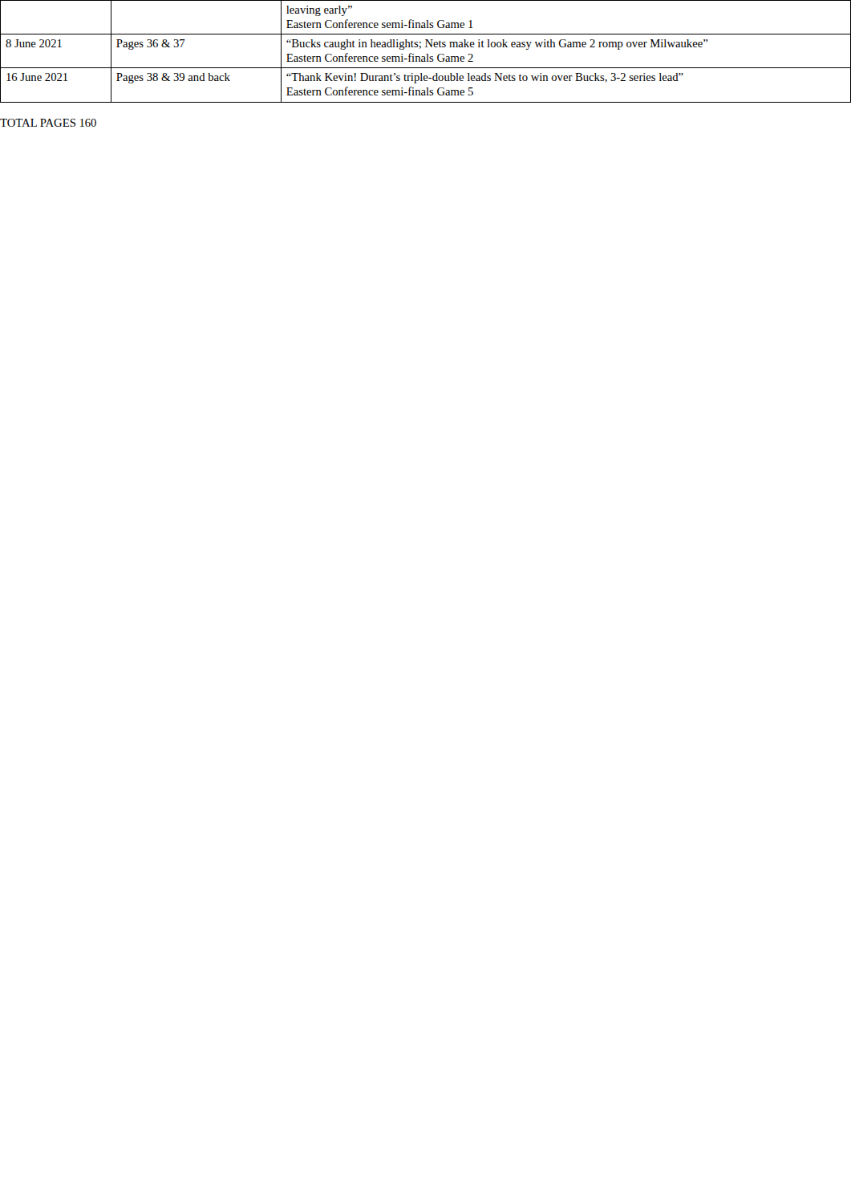| | | leaving early” Eastern Conference semi-finals Game 1 |
| 8 June 2021 | Pages 36 & 37 | “Bucks caught in headlights; Nets make it look easy with Game 2 romp over Milwaukee” Eastern Conference semi-finals Game 2 |
| 16 June 2021 | Pages 38 & 39 and back | “Thank Kevin! Durant’s triple-double leads Nets to win over Bucks, 3-2 series lead” Eastern Conference semi-finals Game 5 |
TOTAL PAGES 160